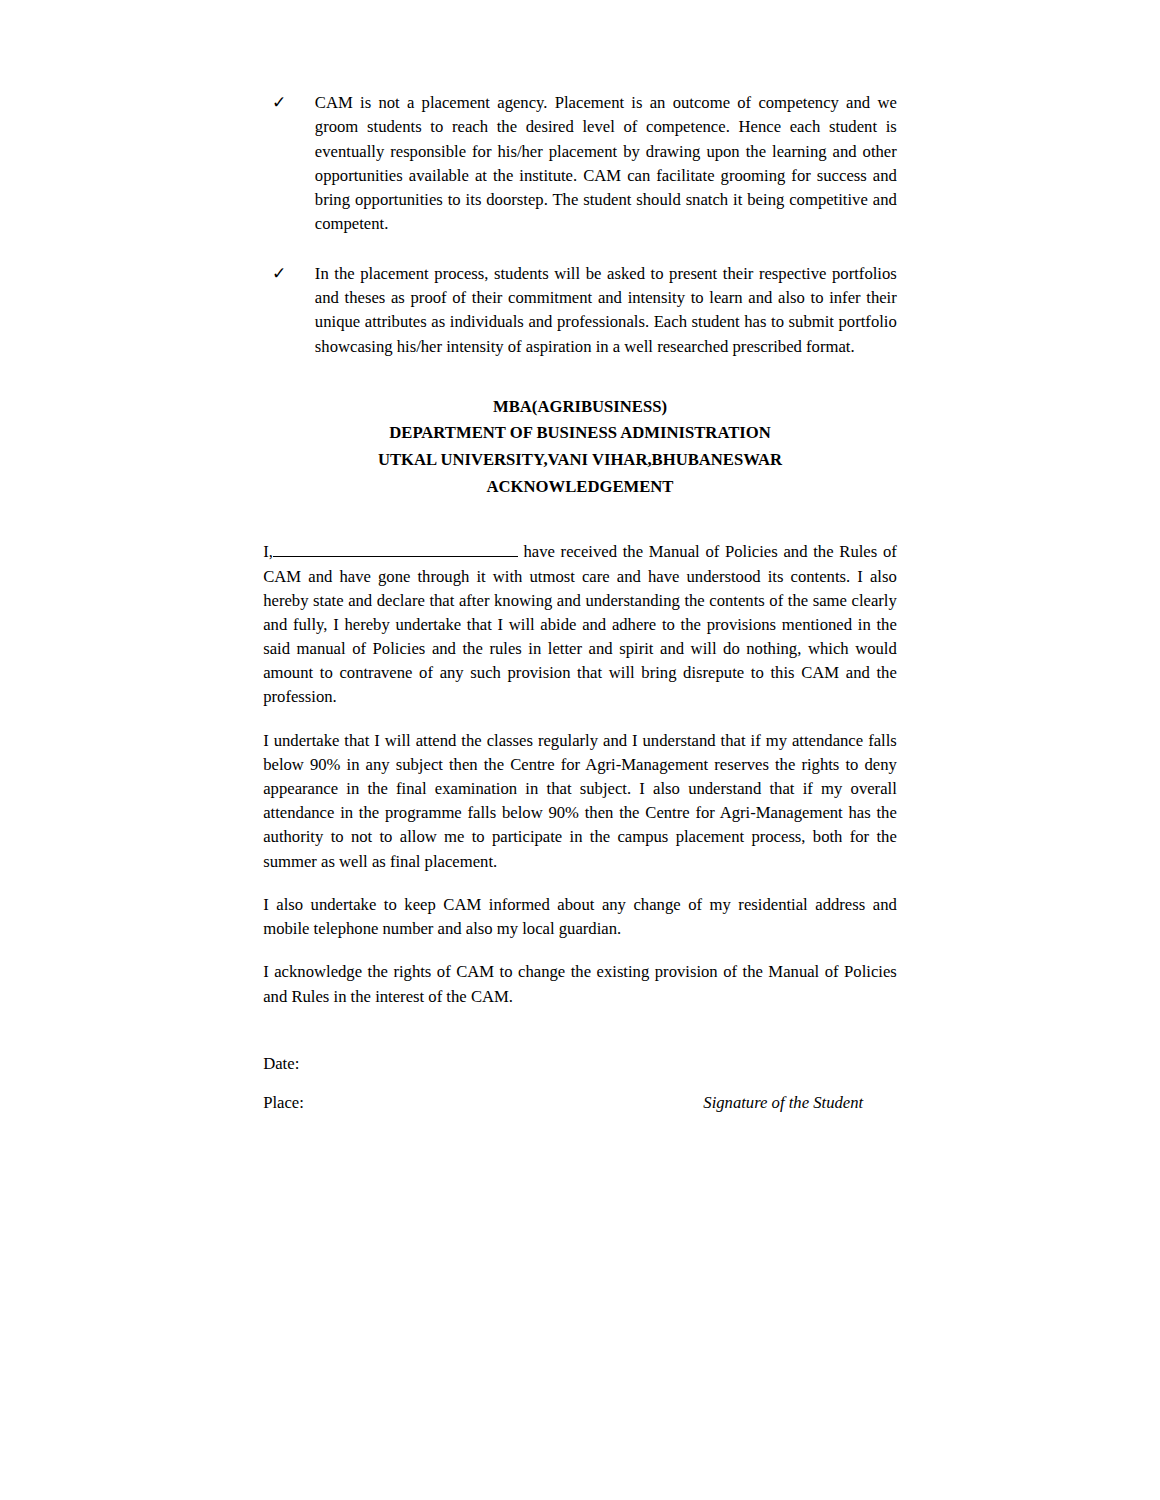CAM is not a placement agency. Placement is an outcome of competency and we groom students to reach the desired level of competence. Hence each student is eventually responsible for his/her placement by drawing upon the learning and other opportunities available at the institute. CAM can facilitate grooming for success and bring opportunities to its doorstep. The student should snatch it being competitive and competent.
In the placement process, students will be asked to present their respective portfolios and theses as proof of their commitment and intensity to learn and also to infer their unique attributes as individuals and professionals. Each student has to submit portfolio showcasing his/her intensity of aspiration in a well researched prescribed format.
MBA(AGRIBUSINESS)
DEPARTMENT OF BUSINESS ADMINISTRATION
UTKAL UNIVERSITY,VANI VIHAR,BHUBANESWAR
ACKNOWLEDGEMENT
I, have received the Manual of Policies and the Rules of CAM and have gone through it with utmost care and have understood its contents. I also hereby state and declare that after knowing and understanding the contents of the same clearly and fully, I hereby undertake that I will abide and adhere to the provisions mentioned in the said manual of Policies and the rules in letter and spirit and will do nothing, which would amount to contravene of any such provision that will bring disrepute to this CAM and the profession.
I undertake that I will attend the classes regularly and I understand that if my attendance falls below 90% in any subject then the Centre for Agri-Management reserves the rights to deny appearance in the final examination in that subject. I also understand that if my overall attendance in the programme falls below 90% then the Centre for Agri-Management has the authority to not to allow me to participate in the campus placement process, both for the summer as well as final placement.
I also undertake to keep CAM informed about any change of my residential address and mobile telephone number and also my local guardian.
I acknowledge the rights of CAM to change the existing provision of the Manual of Policies and Rules in the interest of the CAM.
Date:
Place: Signature of the Student